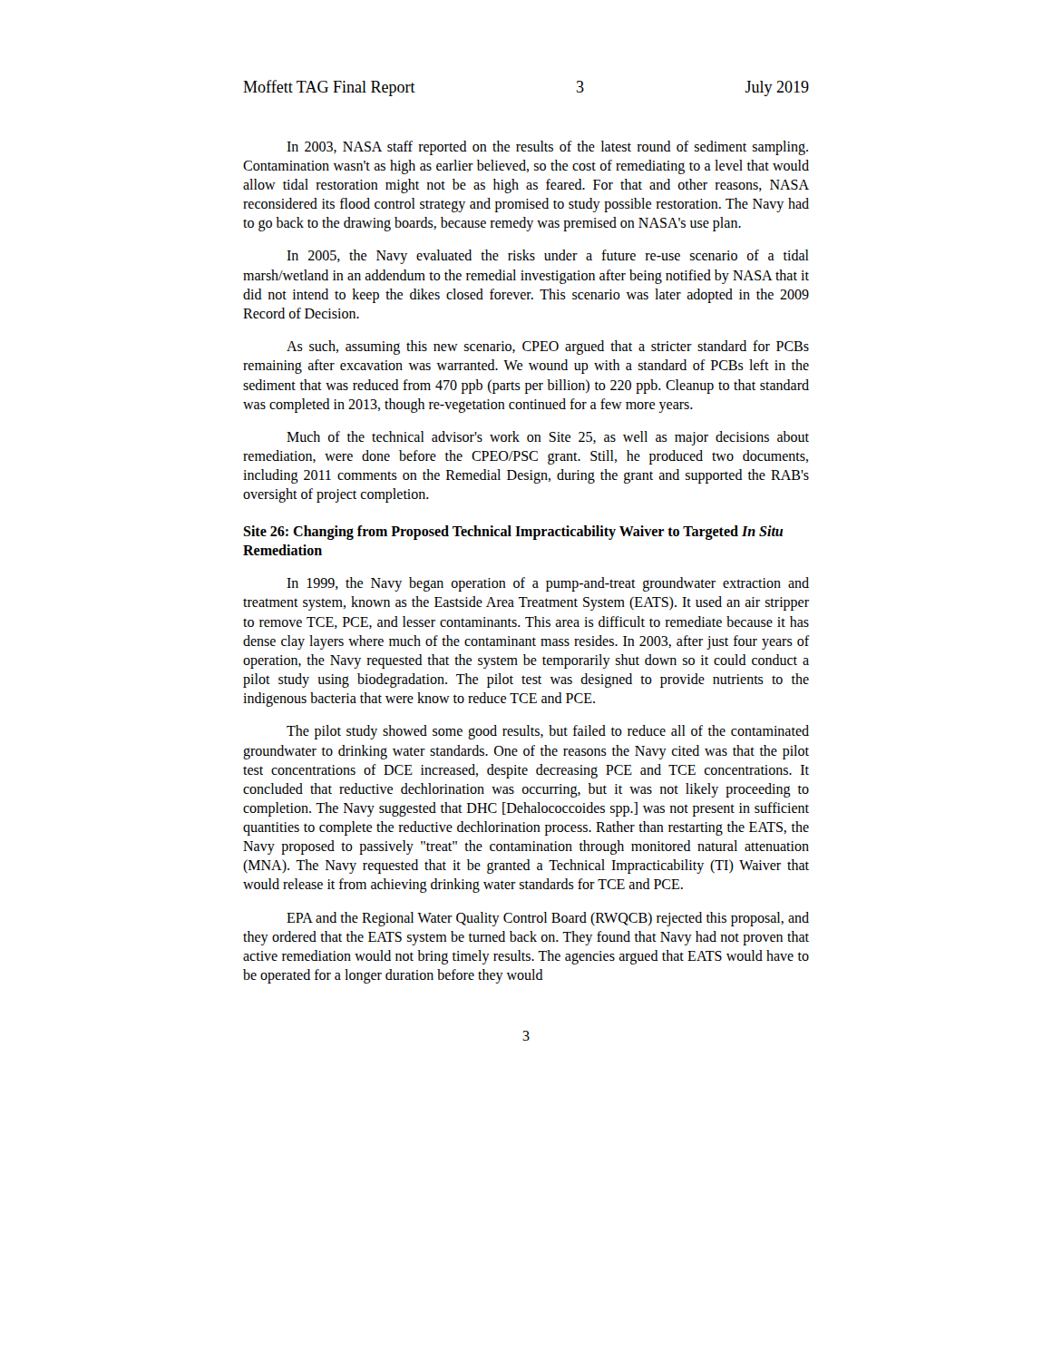Moffett TAG Final Report
3
July 2019
In 2003, NASA staff reported on the results of the latest round of sediment sampling. Contamination wasn't as high as earlier believed, so the cost of remediating to a level that would allow tidal restoration might not be as high as feared. For that and other reasons, NASA reconsidered its flood control strategy and promised to study possible restoration. The Navy had to go back to the drawing boards, because remedy was premised on NASA's use plan.
In 2005, the Navy evaluated the risks under a future re-use scenario of a tidal marsh/wetland in an addendum to the remedial investigation after being notified by NASA that it did not intend to keep the dikes closed forever. This scenario was later adopted in the 2009 Record of Decision.
As such, assuming this new scenario, CPEO argued that a stricter standard for PCBs remaining after excavation was warranted. We wound up with a standard of PCBs left in the sediment that was reduced from 470 ppb (parts per billion) to 220 ppb. Cleanup to that standard was completed in 2013, though re-vegetation continued for a few more years.
Much of the technical advisor's work on Site 25, as well as major decisions about remediation, were done before the CPEO/PSC grant. Still, he produced two documents, including 2011 comments on the Remedial Design, during the grant and supported the RAB's oversight of project completion.
Site 26: Changing from Proposed Technical Impracticability Waiver to Targeted In Situ Remediation
In 1999, the Navy began operation of a pump-and-treat groundwater extraction and treatment system, known as the Eastside Area Treatment System (EATS). It used an air stripper to remove TCE, PCE, and lesser contaminants. This area is difficult to remediate because it has dense clay layers where much of the contaminant mass resides. In 2003, after just four years of operation, the Navy requested that the system be temporarily shut down so it could conduct a pilot study using biodegradation. The pilot test was designed to provide nutrients to the indigenous bacteria that were know to reduce TCE and PCE.
The pilot study showed some good results, but failed to reduce all of the contaminated groundwater to drinking water standards. One of the reasons the Navy cited was that the pilot test concentrations of DCE increased, despite decreasing PCE and TCE concentrations. It concluded that reductive dechlorination was occurring, but it was not likely proceeding to completion. The Navy suggested that DHC [Dehalococcoides spp.] was not present in sufficient quantities to complete the reductive dechlorination process. Rather than restarting the EATS, the Navy proposed to passively "treat" the contamination through monitored natural attenuation (MNA). The Navy requested that it be granted a Technical Impracticability (TI) Waiver that would release it from achieving drinking water standards for TCE and PCE.
EPA and the Regional Water Quality Control Board (RWQCB) rejected this proposal, and they ordered that the EATS system be turned back on. They found that Navy had not proven that active remediation would not bring timely results. The agencies argued that EATS would have to be operated for a longer duration before they would
3